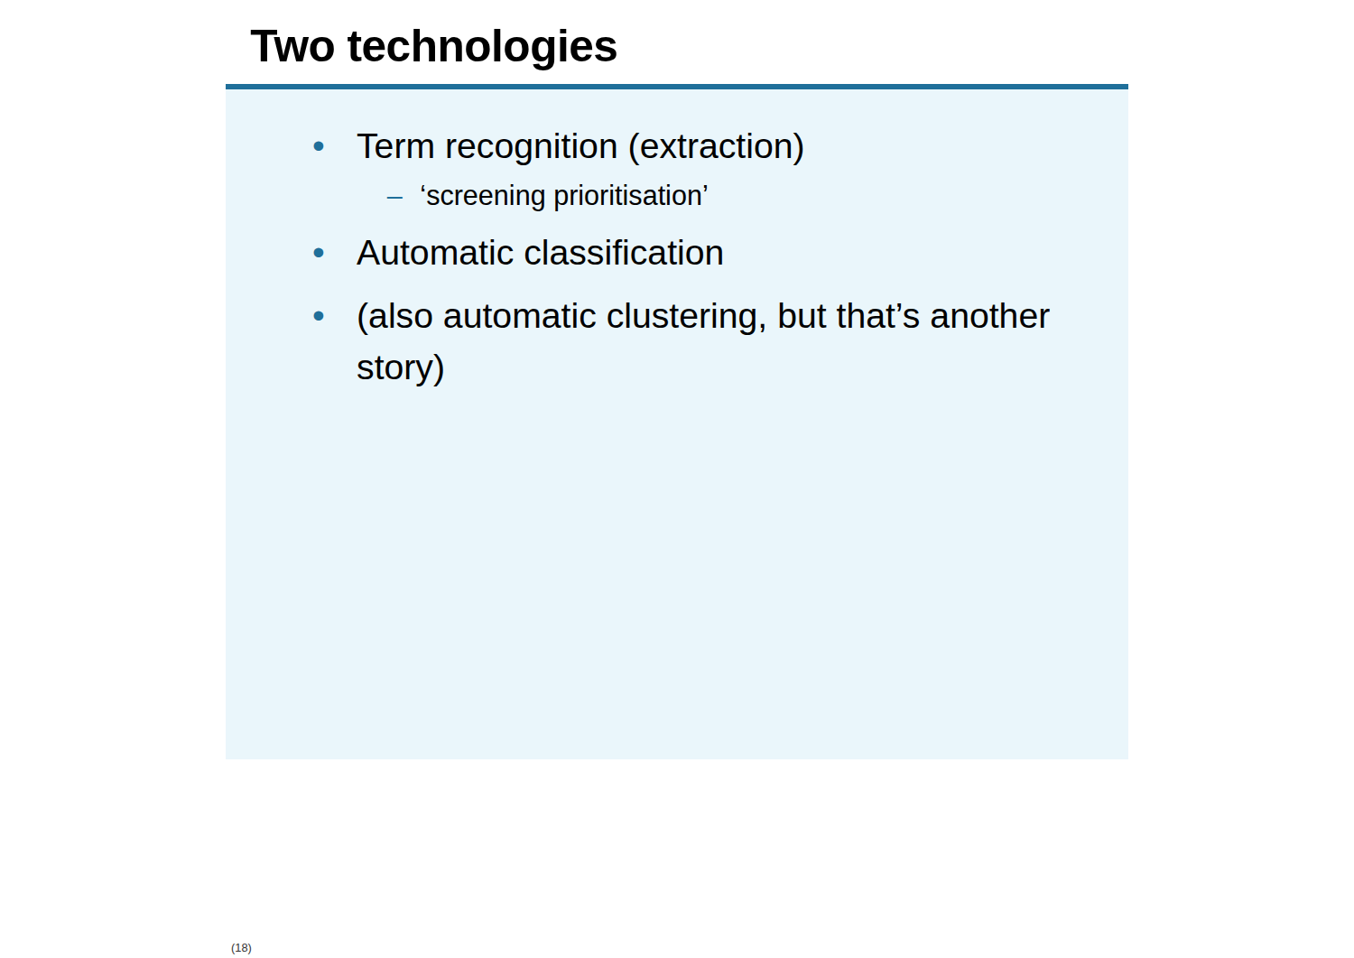Two technologies
Term recognition (extraction)
‘screening prioritisation’
Automatic classification
(also automatic clustering, but that’s another story)
(18)